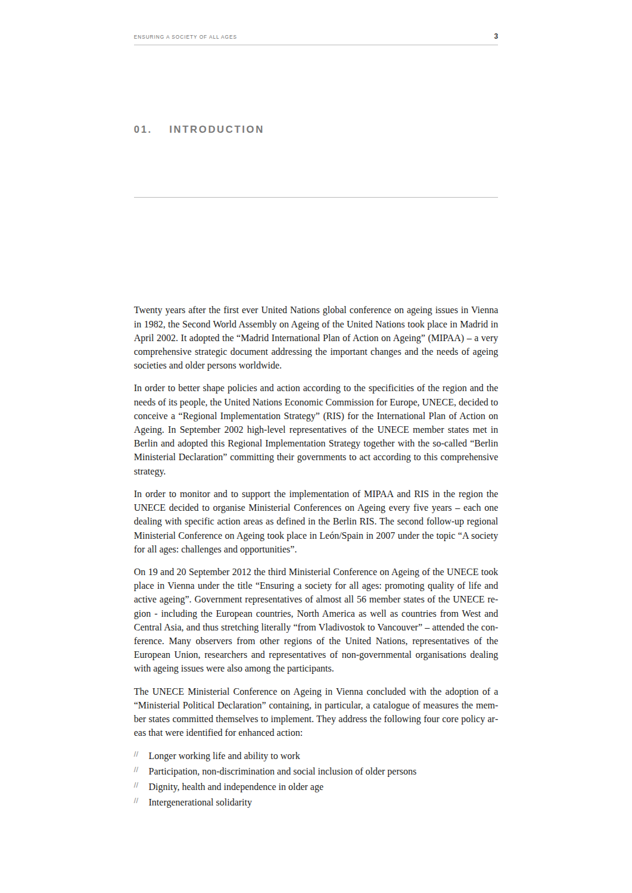Ensuring a society of all ages 3
01. Introduction
Twenty years after the first ever United Nations global conference on ageing issues in Vienna in 1982, the Second World Assembly on Ageing of the United Nations took place in Madrid in April 2002. It adopted the “Madrid International Plan of Action on Ageing” (MIPAA) – a very comprehensive strategic document addressing the important changes and the needs of ageing societies and older persons worldwide.
In order to better shape policies and action according to the specificities of the region and the needs of its people, the United Nations Economic Commission for Europe, UNECE, decided to conceive a “Regional Implementation Strategy” (RIS) for the International Plan of Action on Ageing. In September 2002 high-level representatives of the UNECE member states met in Berlin and adopted this Regional Implementation Strategy together with the so-called “Berlin Ministerial Declaration” committing their governments to act according to this comprehensive strategy.
In order to monitor and to support the implementation of MIPAA and RIS in the region the UNECE decided to organise Ministerial Conferences on Ageing every five years – each one dealing with specific action areas as defined in the Berlin RIS. The second follow-up regional Ministerial Conference on Ageing took place in León/Spain in 2007 under the topic “A society for all ages: challenges and opportunities”.
On 19 and 20 September 2012 the third Ministerial Conference on Ageing of the UNECE took place in Vienna under the title “Ensuring a society for all ages: promoting quality of life and active ageing”. Government representatives of almost all 56 member states of the UNECE region - including the European countries, North America as well as countries from West and Central Asia, and thus stretching literally “from Vladivostok to Vancouver” – attended the conference. Many observers from other regions of the United Nations, representatives of the European Union, researchers and representatives of non-governmental organisations dealing with ageing issues were also among the participants.
The UNECE Ministerial Conference on Ageing in Vienna concluded with the adoption of a “Ministerial Political Declaration” containing, in particular, a catalogue of measures the member states committed themselves to implement. They address the following four core policy areas that were identified for enhanced action:
Longer working life and ability to work
Participation, non-discrimination and social inclusion of older persons
Dignity, health and independence in older age
Intergenerational solidarity